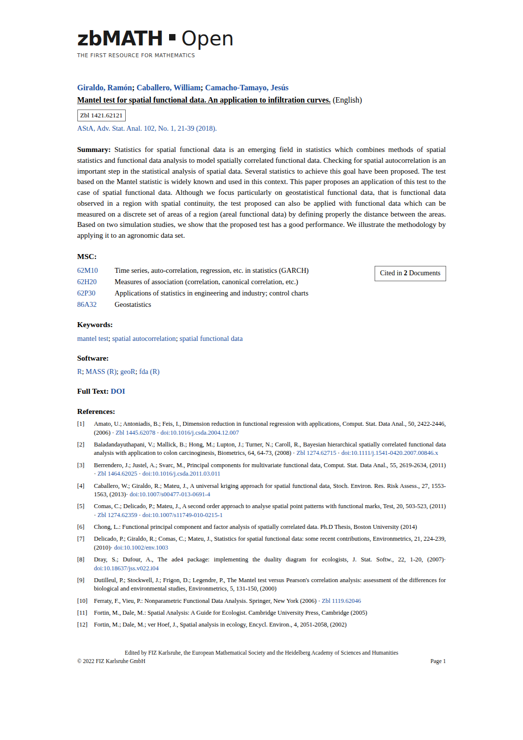zbMATH Open
The first resource for mathematics
Giraldo, Ramón; Caballero, William; Camacho-Tamayo, Jesús
Mantel test for spatial functional data. An application to infiltration curves. (English)
Zbl 1421.62121
AStA, Adv. Stat. Anal. 102, No. 1, 21-39 (2018).
Summary: Statistics for spatial functional data is an emerging field in statistics which combines methods of spatial statistics and functional data analysis to model spatially correlated functional data. Checking for spatial autocorrelation is an important step in the statistical analysis of spatial data. Several statistics to achieve this goal have been proposed. The test based on the Mantel statistic is widely known and used in this context. This paper proposes an application of this test to the case of spatial functional data. Although we focus particularly on geostatistical functional data, that is functional data observed in a region with spatial continuity, the test proposed can also be applied with functional data which can be measured on a discrete set of areas of a region (areal functional data) by defining properly the distance between the areas. Based on two simulation studies, we show that the proposed test has a good performance. We illustrate the methodology by applying it to an agronomic data set.
MSC:
| 62M10 | Time series, auto-correlation, regression, etc. in statistics (GARCH) |
| 62H20 | Measures of association (correlation, canonical correlation, etc.) |
| 62P30 | Applications of statistics in engineering and industry; control charts |
| 86A32 | Geostatistics |
Cited in 2 Documents
Keywords:
mantel test; spatial autocorrelation; spatial functional data
Software:
R; MASS (R); geoR; fda (R)
Full Text: DOI
References:
[1] Amato, U.; Antoniadis, B.; Feis, I., Dimension reduction in functional regression with applications, Comput. Stat. Data Anal., 50, 2422-2446, (2006) · Zbl 1445.62078 · doi:10.1016/j.csda.2004.12.007
[2] Baladandayuthapani, V.; Mallick, B.; Hong, M.; Lupton, J.; Turner, N.; Caroll, R., Bayesian hierarchical spatially correlated functional data analysis with application to colon carcinoginesis, Biometrics, 64, 64-73, (2008) · Zbl 1274.62715 · doi:10.1111/j.1541-0420.2007.00846.x
[3] Berrendero, J.; Justel, A.; Svarc, M., Principal components for multivariate functional data, Comput. Stat. Data Anal., 55, 2619-2634, (2011) · Zbl 1464.62025 · doi:10.1016/j.csda.2011.03.011
[4] Caballero, W.; Giraldo, R.; Mateu, J., A universal kriging approach for spatial functional data, Stoch. Environ. Res. Risk Assess., 27, 1553-1563, (2013)· doi:10.1007/s00477-013-0691-4
[5] Comas, C.; Delicado, P.; Mateu, J., A second order approach to analyse spatial point patterns with functional marks, Test, 20, 503-523, (2011) · Zbl 1274.62359 · doi:10.1007/s11749-010-0215-1
[6] Chong, L.: Functional principal component and factor analysis of spatially correlated data. Ph.D Thesis, Boston University (2014)
[7] Delicado, P.; Giraldo, R.; Comas, C.; Mateu, J., Statistics for spatial functional data: some recent contributions, Environmetrics, 21, 224-239, (2010)· doi:10.1002/env.1003
[8] Dray, S.; Dufour, A., The ade4 package: implementing the duality diagram for ecologists, J. Stat. Softw., 22, 1-20, (2007)· doi:10.18637/jss.v022.i04
[9] Dutilleul, P.; Stockwell, J.; Frigon, D.; Legendre, P., The Mantel test versus Pearson's correlation analysis: assessment of the differences for biological and environmental studies, Environmetrics, 5, 131-150, (2000)
[10] Ferraty, F., Vieu, P.: Nonparametric Functional Data Analysis. Springer, New York (2006) · Zbl 1119.62046
[11] Fortin, M., Dale, M.: Spatial Analysis: A Guide for Ecologist. Cambridge University Press, Cambridge (2005)
[12] Fortin, M.; Dale, M.; ver Hoef, J., Spatial analysis in ecology, Encycl. Environ., 4, 2051-2058, (2002)
Edited by FIZ Karlsruhe, the European Mathematical Society and the Heidelberg Academy of Sciences and Humanities
© 2022 FIZ Karlsruhe GmbH Page 1